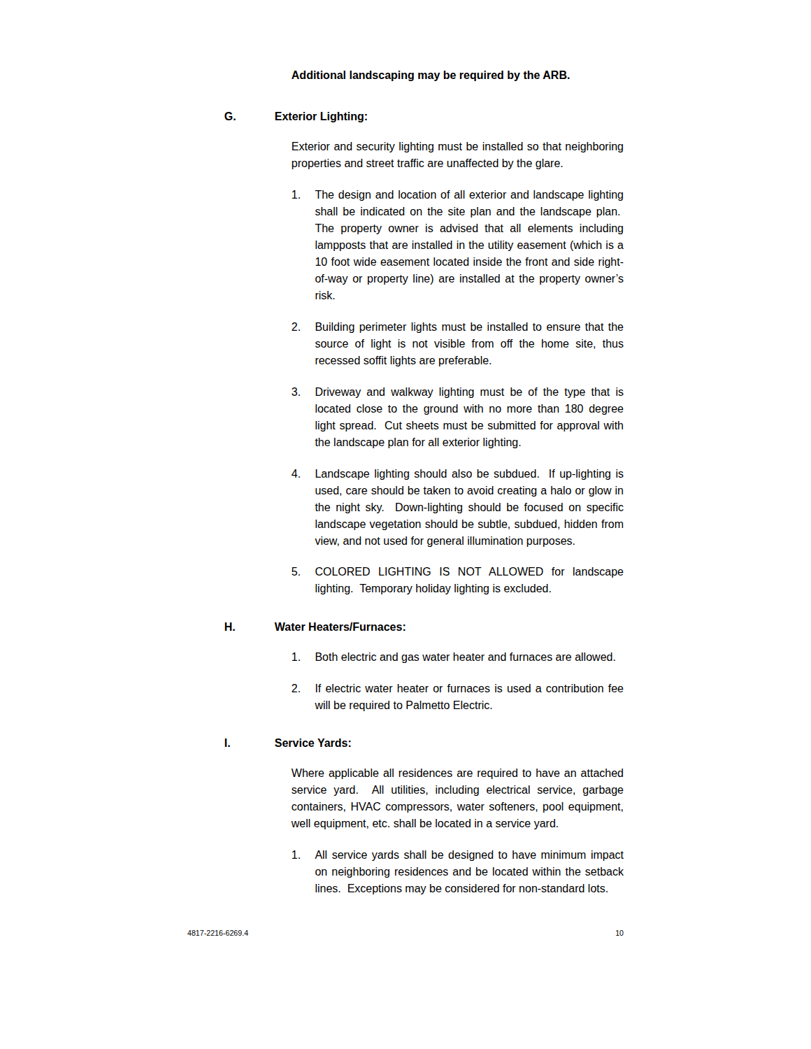Additional landscaping may be required by the ARB.
G. Exterior Lighting:
Exterior and security lighting must be installed so that neighboring properties and street traffic are unaffected by the glare.
1. The design and location of all exterior and landscape lighting shall be indicated on the site plan and the landscape plan. The property owner is advised that all elements including lampposts that are installed in the utility easement (which is a 10 foot wide easement located inside the front and side right-of-way or property line) are installed at the property owner’s risk.
2. Building perimeter lights must be installed to ensure that the source of light is not visible from off the home site, thus recessed soffit lights are preferable.
3. Driveway and walkway lighting must be of the type that is located close to the ground with no more than 180 degree light spread. Cut sheets must be submitted for approval with the landscape plan for all exterior lighting.
4. Landscape lighting should also be subdued. If up-lighting is used, care should be taken to avoid creating a halo or glow in the night sky. Down-lighting should be focused on specific landscape vegetation should be subtle, subdued, hidden from view, and not used for general illumination purposes.
5. COLORED LIGHTING IS NOT ALLOWED for landscape lighting. Temporary holiday lighting is excluded.
H. Water Heaters/Furnaces:
1. Both electric and gas water heater and furnaces are allowed.
2. If electric water heater or furnaces is used a contribution fee will be required to Palmetto Electric.
I. Service Yards:
Where applicable all residences are required to have an attached service yard. All utilities, including electrical service, garbage containers, HVAC compressors, water softeners, pool equipment, well equipment, etc. shall be located in a service yard.
1. All service yards shall be designed to have minimum impact on neighboring residences and be located within the setback lines. Exceptions may be considered for non-standard lots.
4817-2216-6269.4 10